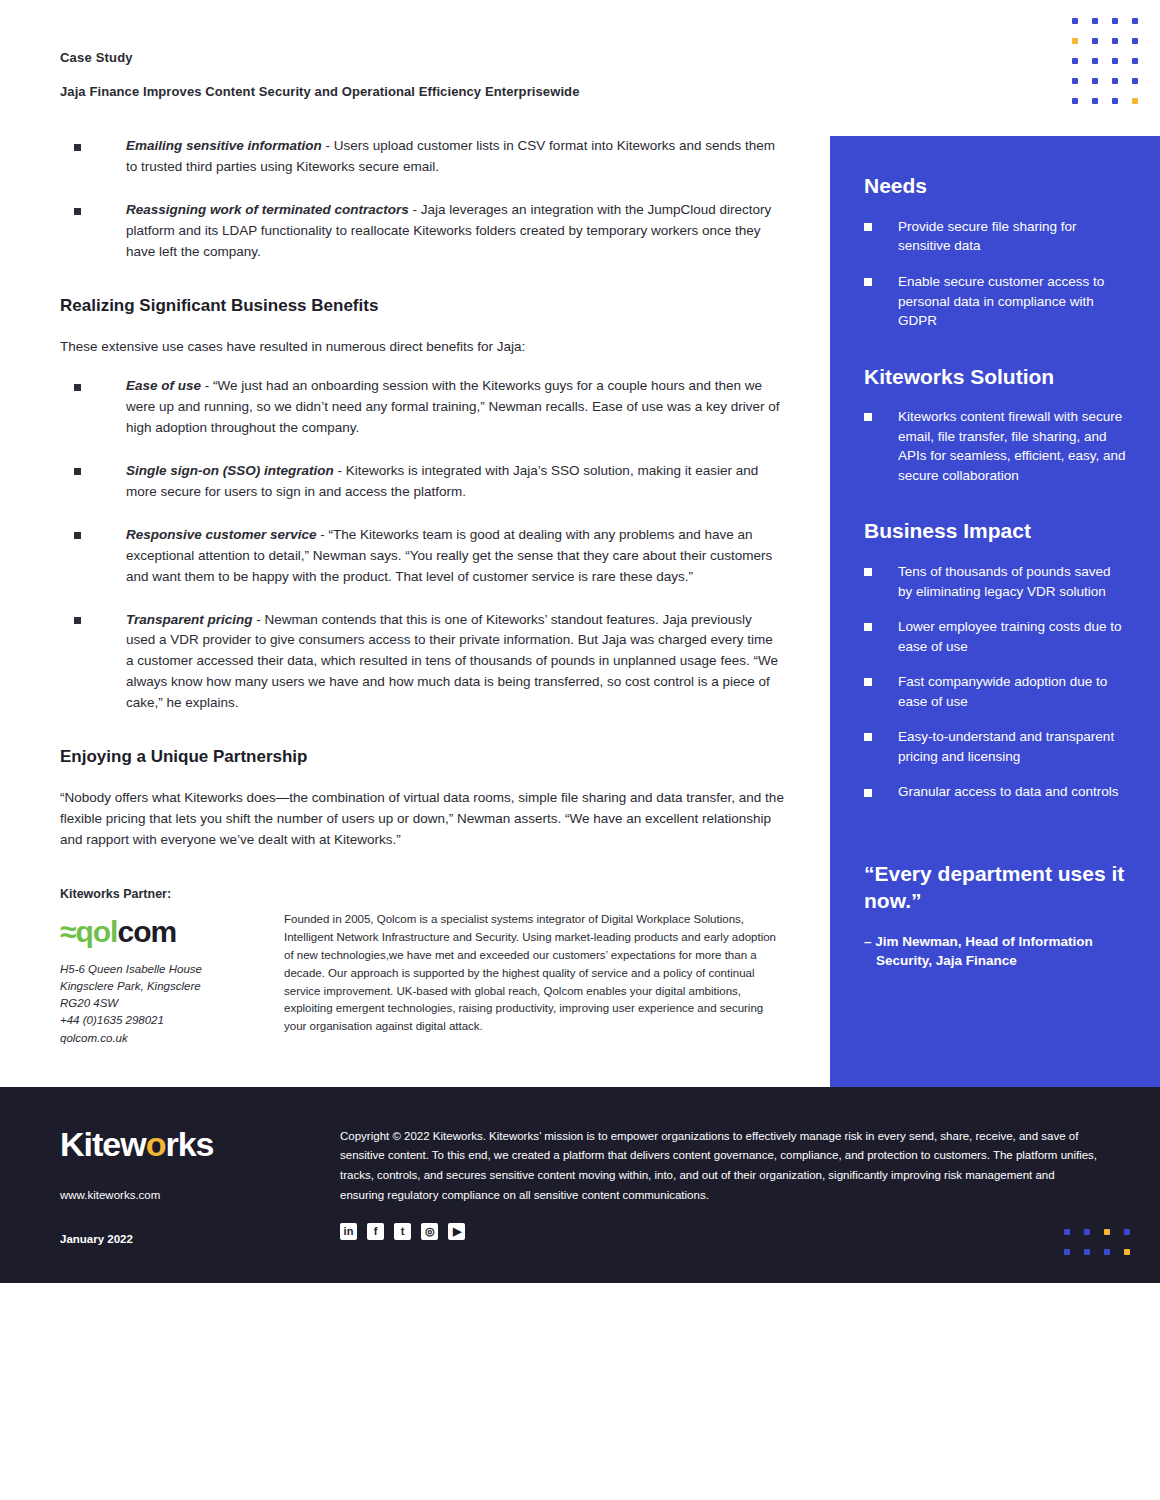Case Study
Jaja Finance Improves Content Security and Operational Efficiency Enterprisewide
Emailing sensitive information - Users upload customer lists in CSV format into Kiteworks and sends them to trusted third parties using Kiteworks secure email.
Reassigning work of terminated contractors - Jaja leverages an integration with the JumpCloud directory platform and its LDAP functionality to reallocate Kiteworks folders created by temporary workers once they have left the company.
Realizing Significant Business Benefits
These extensive use cases have resulted in numerous direct benefits for Jaja:
Ease of use - “We just had an onboarding session with the Kiteworks guys for a couple hours and then we were up and running, so we didn’t need any formal training,” Newman recalls. Ease of use was a key driver of high adoption throughout the company.
Single sign-on (SSO) integration - Kiteworks is integrated with Jaja’s SSO solution, making it easier and more secure for users to sign in and access the platform.
Responsive customer service - “The Kiteworks team is good at dealing with any problems and have an exceptional attention to detail,” Newman says. “You really get the sense that they care about their customers and want them to be happy with the product. That level of customer service is rare these days.”
Transparent pricing - Newman contends that this is one of Kiteworks’ standout features. Jaja previously used a VDR provider to give consumers access to their private information. But Jaja was charged every time a customer accessed their data, which resulted in tens of thousands of pounds in unplanned usage fees. “We always know how many users we have and how much data is being transferred, so cost control is a piece of cake,” he explains.
Enjoying a Unique Partnership
“Nobody offers what Kiteworks does—the combination of virtual data rooms, simple file sharing and data transfer, and the flexible pricing that lets you shift the number of users up or down,” Newman asserts. “We have an excellent relationship and rapport with everyone we’ve dealt with at Kiteworks.”
Kiteworks Partner:
≈qol com
H5-6 Queen Isabelle House
Kingsclere Park, Kingsclere
RG20 4SW
+44 (0)1635 298021
qolcom.co.uk
Founded in 2005, Qolcom is a specialist systems integrator of Digital Workplace Solutions, Intelligent Network Infrastructure and Security. Using market-leading products and early adoption of new technologies,we have met and exceeded our customers’ expectations for more than a decade. Our approach is supported by the highest quality of service and a policy of continual service improvement. UK-based with global reach, Qolcom enables your digital ambitions, exploiting emergent technologies, raising productivity, improving user experience and securing your organisation against digital attack.
Needs
Provide secure file sharing for sensitive data
Enable secure customer access to personal data in compliance with GDPR
Kiteworks Solution
Kiteworks content firewall with secure email, file transfer, file sharing, and APIs for seamless, efficient, easy, and secure collaboration
Business Impact
Tens of thousands of pounds saved by eliminating legacy VDR solution
Lower employee training costs due to ease of use
Fast companywide adoption due to ease of use
Easy-to-understand and transparent pricing and licensing
Granular access to data and controls
“Every department uses it now.”
– Jim Newman, Head of InformationSecurity, Jaja Finance
Kiteworks
www.kiteworks.com
January 2022
Copyright © 2022 Kiteworks. Kiteworks’ mission is to empower organizations to effectively manage risk in every send, share, receive, and save of sensitive content. To this end, we created a platform that delivers content governance, compliance, and protection to customers. The platform unifies, tracks, controls, and secures sensitive content moving within, into, and out of their organization, significantly improving risk management and ensuring regulatory compliance on all sensitive content communications.
in ft◎▶